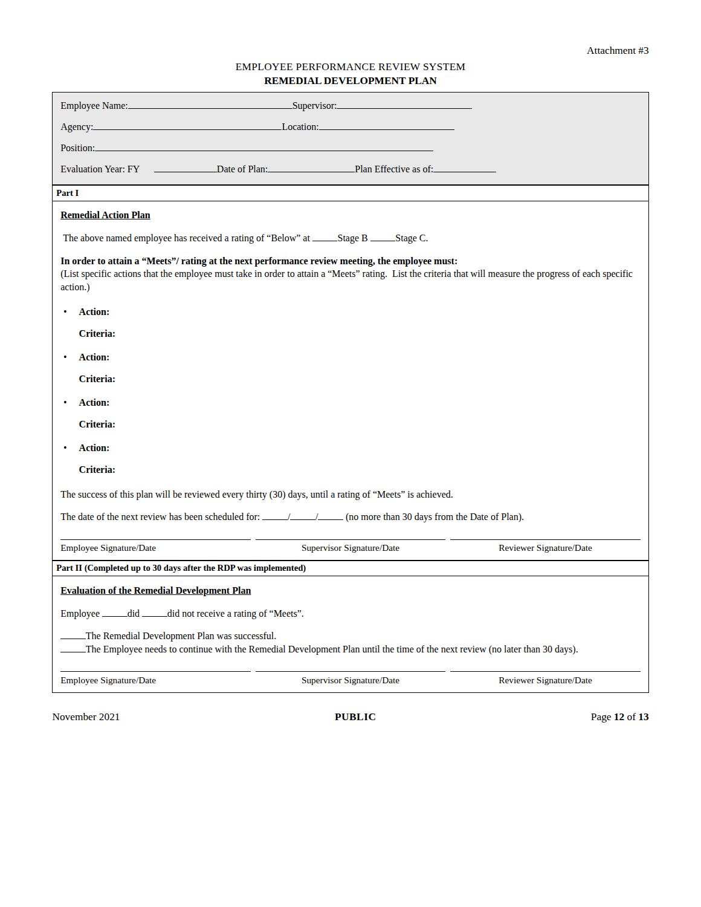Attachment #3
EMPLOYEE PERFORMANCE REVIEW SYSTEM
REMEDIAL DEVELOPMENT PLAN
Employee Name: Supervisor:
Agency: Location:
Position:
Evaluation Year: FY Date of Plan: Plan Effective as of:
Part I
Remedial Action Plan
The above named employee has received a rating of “Below” at Stage B Stage C.
In order to attain a “Meets”/ rating at the next performance review meeting, the employee must:
(List specific actions that the employee must take in order to attain a “Meets” rating. List the criteria that will measure the progress of each specific action.)
Action: Criteria:
Action: Criteria:
Action: Criteria:
Action: Criteria:
The success of this plan will be reviewed every thirty (30) days, until a rating of “Meets” is achieved.
The date of the next review has been scheduled for: / / (no more than 30 days from the Date of Plan).
Employee Signature/Date
Supervisor Signature/Date
Reviewer Signature/Date
Part II (Completed up to 30 days after the RDP was implemented)
Evaluation of the Remedial Development Plan
Employee did did not receive a rating of “Meets”.
The Remedial Development Plan was successful.
The Employee needs to continue with the Remedial Development Plan until the time of the next review (no later than 30 days).
Employee Signature/Date
Supervisor Signature/Date
Reviewer Signature/Date
November 2021
PUBLIC
Page 12 of 13